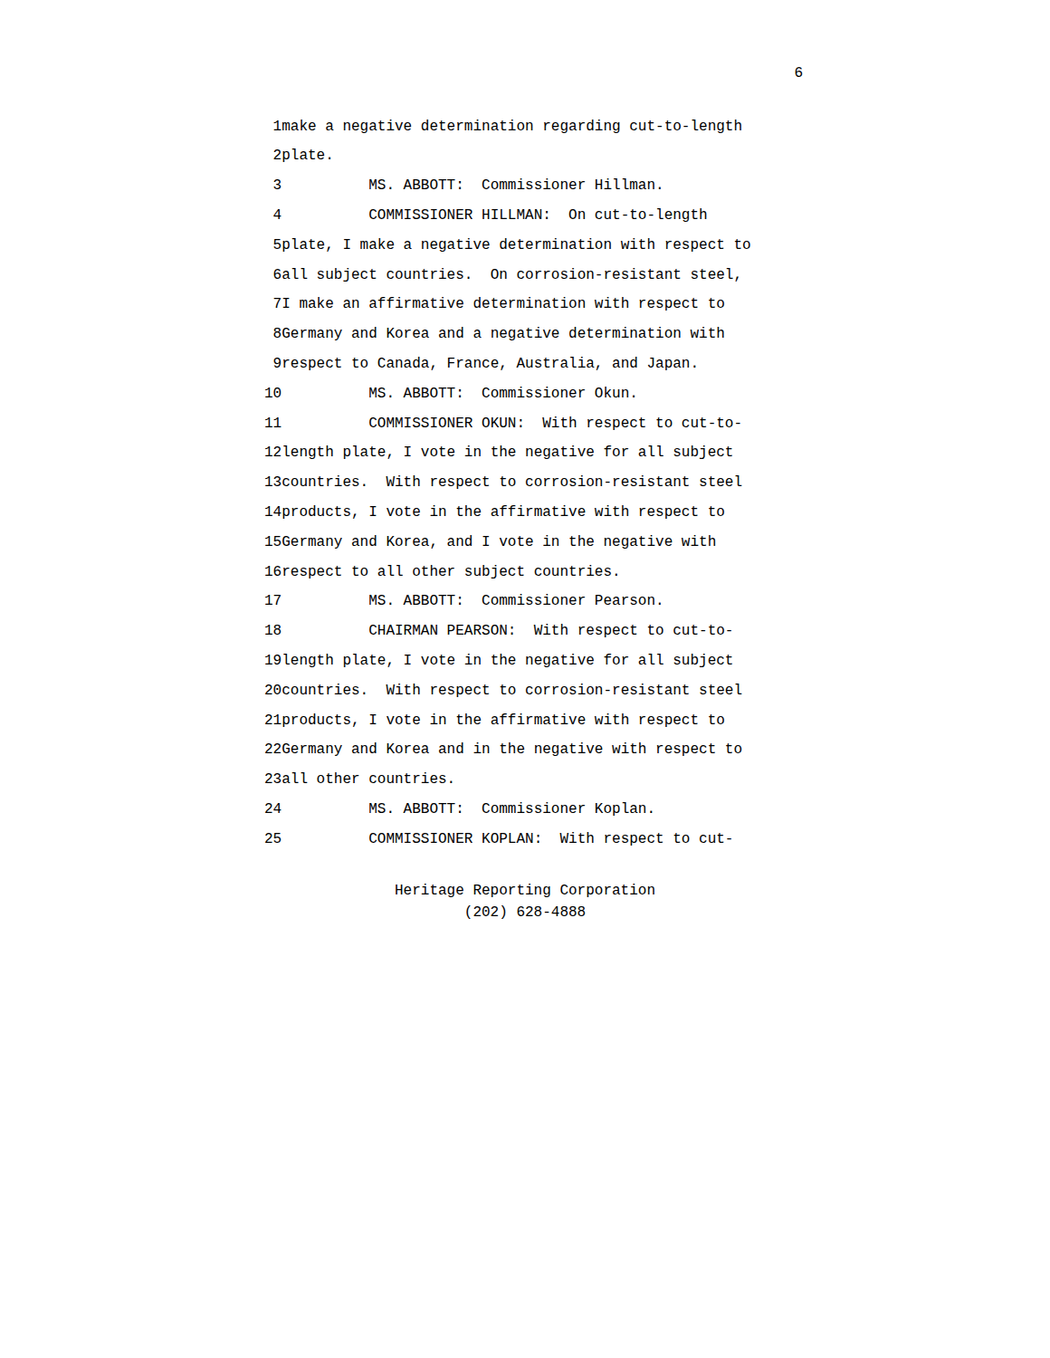6
| 1 | make a negative determination regarding cut-to-length |
| 2 | plate. |
| 3 | MS. ABBOTT: Commissioner Hillman. |
| 4 | COMMISSIONER HILLMAN: On cut-to-length |
| 5 | plate, I make a negative determination with respect to |
| 6 | all subject countries. On corrosion-resistant steel, |
| 7 | I make an affirmative determination with respect to |
| 8 | Germany and Korea and a negative determination with |
| 9 | respect to Canada, France, Australia, and Japan. |
| 10 | MS. ABBOTT: Commissioner Okun. |
| 11 | COMMISSIONER OKUN: With respect to cut-to- |
| 12 | length plate, I vote in the negative for all subject |
| 13 | countries. With respect to corrosion-resistant steel |
| 14 | products, I vote in the affirmative with respect to |
| 15 | Germany and Korea, and I vote in the negative with |
| 16 | respect to all other subject countries. |
| 17 | MS. ABBOTT: Commissioner Pearson. |
| 18 | CHAIRMAN PEARSON: With respect to cut-to- |
| 19 | length plate, I vote in the negative for all subject |
| 20 | countries. With respect to corrosion-resistant steel |
| 21 | products, I vote in the affirmative with respect to |
| 22 | Germany and Korea and in the negative with respect to |
| 23 | all other countries. |
| 24 | MS. ABBOTT: Commissioner Koplan. |
| 25 | COMMISSIONER KOPLAN: With respect to cut- |
Heritage Reporting Corporation
(202) 628-4888